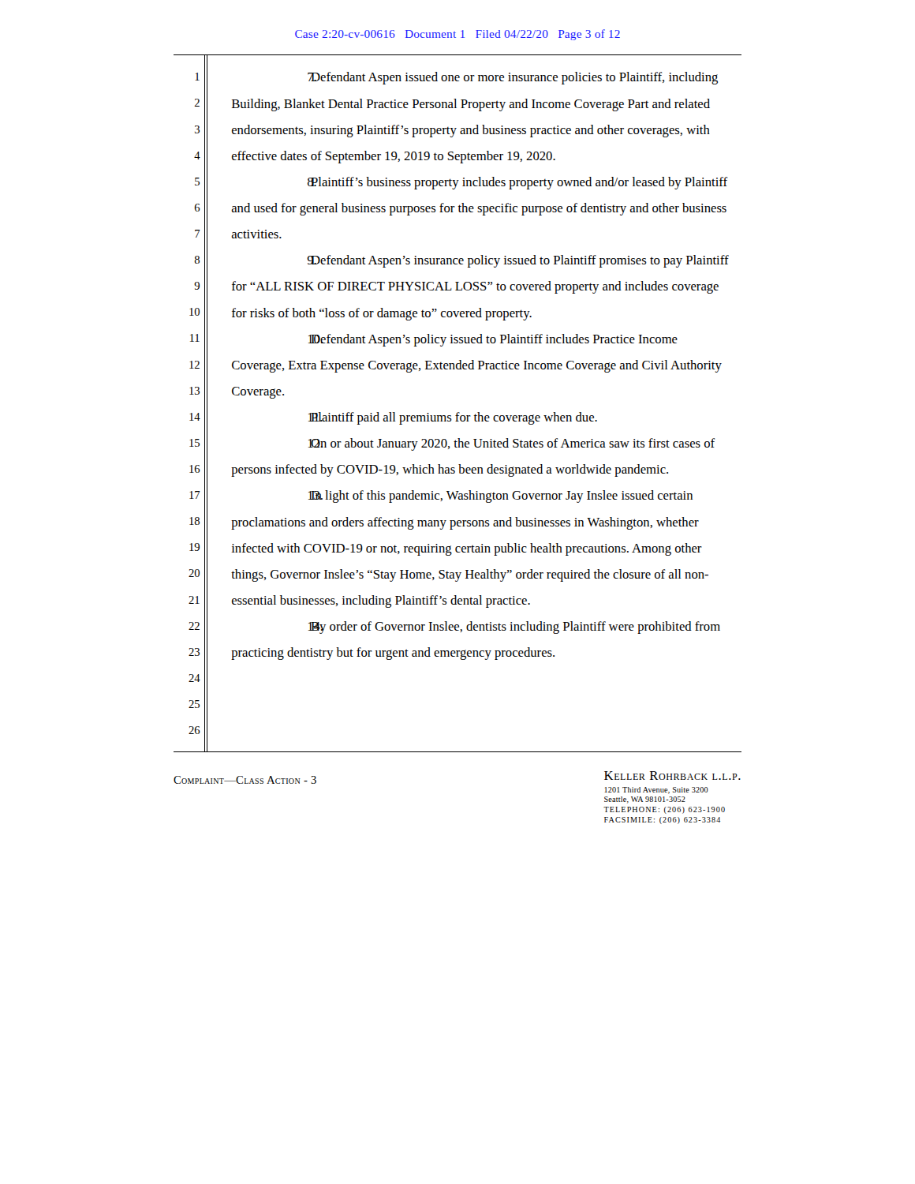Case 2:20-cv-00616 Document 1 Filed 04/22/20 Page 3 of 12
1
2
3
4
5
6
7
8
9
10
11
12
13
14
15
16
17
18
19
20
21
22
23
24
25
26
7. Defendant Aspen issued one or more insurance policies to Plaintiff, including Building, Blanket Dental Practice Personal Property and Income Coverage Part and related endorsements, insuring Plaintiff’s property and business practice and other coverages, with effective dates of September 19, 2019 to September 19, 2020.
8. Plaintiff’s business property includes property owned and/or leased by Plaintiff and used for general business purposes for the specific purpose of dentistry and other business activities.
9. Defendant Aspen’s insurance policy issued to Plaintiff promises to pay Plaintiff for “ALL RISK OF DIRECT PHYSICAL LOSS” to covered property and includes coverage for risks of both “loss of or damage to” covered property.
10. Defendant Aspen’s policy issued to Plaintiff includes Practice Income Coverage, Extra Expense Coverage, Extended Practice Income Coverage and Civil Authority Coverage.
11. Plaintiff paid all premiums for the coverage when due.
12. On or about January 2020, the United States of America saw its first cases of persons infected by COVID-19, which has been designated a worldwide pandemic.
13. In light of this pandemic, Washington Governor Jay Inslee issued certain proclamations and orders affecting many persons and businesses in Washington, whether infected with COVID-19 or not, requiring certain public health precautions. Among other things, Governor Inslee’s “Stay Home, Stay Healthy” order required the closure of all non-essential businesses, including Plaintiff’s dental practice.
14. By order of Governor Inslee, dentists including Plaintiff were prohibited from practicing dentistry but for urgent and emergency procedures.
Complaint—Class Action - 3
Keller Rohrback l.l.p.
1201 Third Avenue, Suite 3200
Seattle, WA 98101-3052
TELEPHONE: (206) 623-1900
FACSIMILE: (206) 623-3384